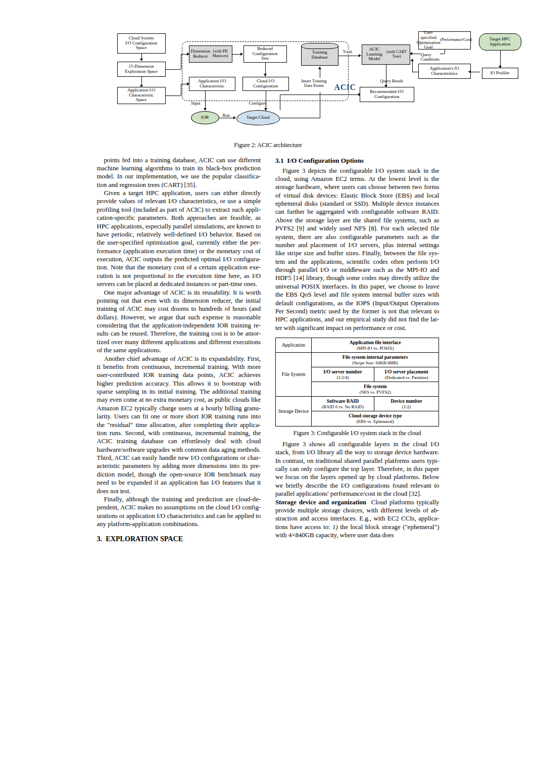Cloud System
I/O Configuration
Space
15-Dimension
Exploration Space
Application I/O
Characteristic
Space
Dimension
Reducer
(with PB Matrices)
Reduced
Configuration
Sets
Application I/O
Characteristic
Cloud I/O
Configuration
Input
Configure
IOR
Run
Target Cloud
Training
Database
Insert Training
Data Points
Train
ACIC Learning
Model
(with CART Tree)
ACIC
User-specified
Optimization Goal
(Performance/Cost)
Target HPC
Application
IO Profiler
Query Conditions
Application's IO
Characteristics
Query Result
Recommended I/O
Configuration
Figure 2: ACIC architecture
points fed into a training database, ACIC can use different machine learning algorithms to train its black-box prediction model. In our implementation, we use the popular classification and regression trees (CART) [35].
Given a target HPC application, users can either directly provide values of relevant I/O characteristics, or use a simple profiling tool (included as part of ACIC) to extract such application-specific parameters. Both approaches are feasible, as HPC applications, especially parallel simulations, are known to have periodic, relatively well-defined I/O behavior. Based on the user-specified optimization goal, currently either the performance (application execution time) or the monetary cost of execution, ACIC outputs the predicted optimal I/O configuration. Note that the monetary cost of a certain application execution is not proportional to the execution time here, as I/O servers can be placed at dedicated instances or part-time ones.
One major advantage of ACIC is its reusability. It is worth pointing out that even with its dimension reducer, the initial training of ACIC may cost dozens to hundreds of hours (and dollars). However, we argue that such expense is reasonable considering that the application-independent IOR training results can be reused. Therefore, the training cost is to be amortized over many different applications and different executions of the same applications.
Another chief advantage of ACIC is its expandability. First, it benefits from continuous, incremental training. With more user-contributed IOR training data points, ACIC achieves higher prediction accuracy. This allows it to bootstrap with sparse sampling in its initial training. The additional training may even come at no extra monetary cost, as public clouds like Amazon EC2 typically charge users at a hourly billing granularity. Users can fit one or more short IOR training runs into the "residual" time allocation, after completing their application runs. Second, with continuous, incremental training, the ACIC training database can effortlessly deal with cloud hardware/software upgrades with common data aging methods. Third, ACIC can easily handle new I/O configurations or characteristic parameters by adding more dimensions into its prediction model, though the open-source IOR benchmark may need to be expanded if an application has I/O features that it does not test.
Finally, although the training and prediction are cloud-dependent, ACIC makes no assumptions on the cloud I/O configurations or application I/O characteristics and can be applied to any platform-application combinations.
3. EXPLORATION SPACE
3.1 I/O Configuration Options
Figure 3 depicts the configurable I/O system stack in the cloud, using Amazon EC2 terms. At the lowest level is the storage hardware, where users can choose between two forms of virtual disk devices: Elastic Block Store (EBS) and local ephemeral disks (standard or SSD). Multiple device instances can further be aggregated with configurable software RAID. Above the storage layer are the shared file systems, such as PVFS2 [9] and widely used NFS [8]. For each selected file system, there are also configurable parameters such as the number and placement of I/O servers, plus internal settings like stripe size and buffer sizes. Finally, between the file system and the applications, scientific codes often perform I/O through parallel I/O or middleware such as the MPI-IO and HDF5 [14] library, though some codes may directly utilize the universal POSIX interfaces. In this paper, we choose to leave the EBS QoS level and file system internal buffer sizes with default configurations, as the IOPS (Input/Output Operations Per Second) metric used by the former is not that relevant to HPC applications, and our empirical study did not find the latter with significant impact on performance or cost.
| Application | Application file interface (MPI-IO vs. POSIX) |
| File System | File system internal parameters (Stripe Size: 64KB/4MB) |
| I/O server number (1/2/4) | I/O server placement (Dedicated vs. Parttime) |
| File system (NFS vs. PVFS2) |
| Storage Device | Software RAID (RAID 0 vs. No RAID) | Device number (1/2) |
| Cloud storage device type (EBS vs. Ephemeral) |
Figure 3: Configurable I/O system stack in the cloud
Figure 3 shows all configurable layers in the cloud I/O stack, from I/O library all the way to storage device hardware. In contrast, on traditional shared parallel platforms users typically can only configure the top layer. Therefore, in this paper we focus on the layers opened up by cloud platforms. Below we briefly describe the I/O configurations found relevant to parallel applications' performance/cost in the cloud [32].
Storage device and organization Cloud platforms typically provide multiple storage choices, with different levels of abstraction and access interfaces. E.g., with EC2 CCIs, applications have access to: 1) the local block storage ("ephemeral") with 4×840GB capacity, where user data does